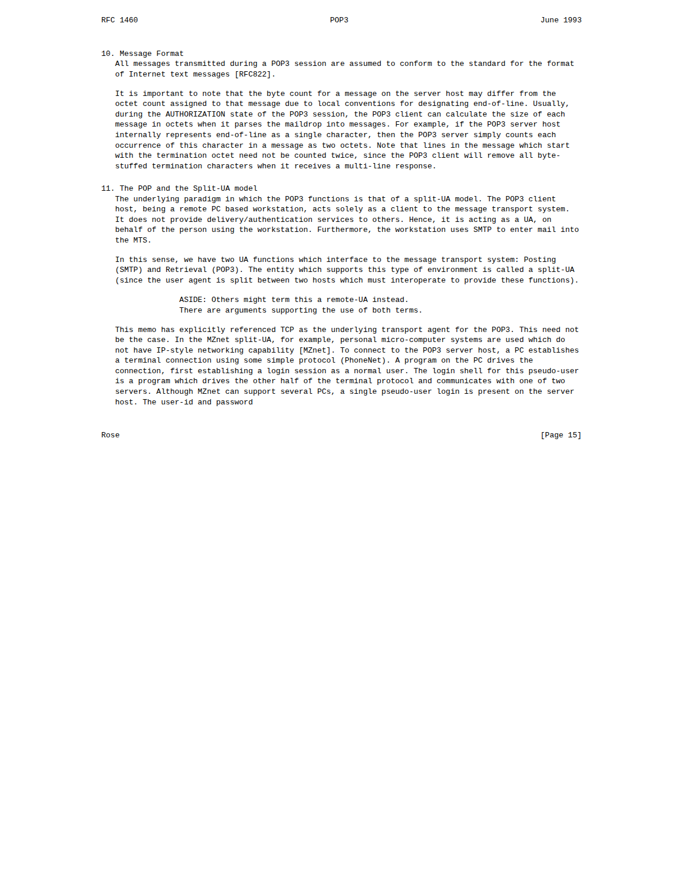RFC 1460 POP3 June 1993
10. Message Format
All messages transmitted during a POP3 session are assumed to conform to the standard for the format of Internet text messages [RFC822].
It is important to note that the byte count for a message on the server host may differ from the octet count assigned to that message due to local conventions for designating end-of-line. Usually, during the AUTHORIZATION state of the POP3 session, the POP3 client can calculate the size of each message in octets when it parses the maildrop into messages. For example, if the POP3 server host internally represents end-of-line as a single character, then the POP3 server simply counts each occurrence of this character in a message as two octets. Note that lines in the message which start with the termination octet need not be counted twice, since the POP3 client will remove all byte-stuffed termination characters when it receives a multi-line response.
11. The POP and the Split-UA model
The underlying paradigm in which the POP3 functions is that of a split-UA model. The POP3 client host, being a remote PC based workstation, acts solely as a client to the message transport system. It does not provide delivery/authentication services to others. Hence, it is acting as a UA, on behalf of the person using the workstation. Furthermore, the workstation uses SMTP to enter mail into the MTS.
In this sense, we have two UA functions which interface to the message transport system: Posting (SMTP) and Retrieval (POP3). The entity which supports this type of environment is called a split-UA (since the user agent is split between two hosts which must interoperate to provide these functions).
ASIDE: Others might term this a remote-UA instead.
There are arguments supporting the use of both terms.
This memo has explicitly referenced TCP as the underlying transport agent for the POP3. This need not be the case. In the MZnet split-UA, for example, personal micro-computer systems are used which do not have IP-style networking capability [MZnet]. To connect to the POP3 server host, a PC establishes a terminal connection using some simple protocol (PhoneNet). A program on the PC drives the connection, first establishing a login session as a normal user. The login shell for this pseudo-user is a program which drives the other half of the terminal protocol and communicates with one of two servers. Although MZnet can support several PCs, a single pseudo-user login is present on the server host. The user-id and password
Rose [Page 15]